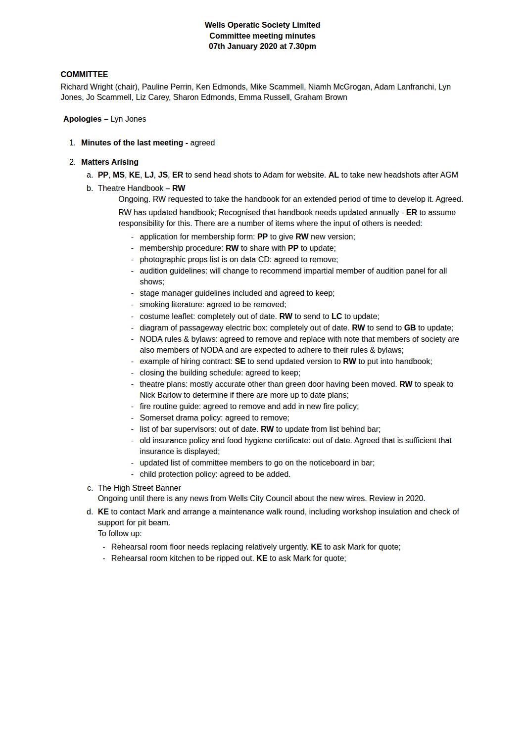Wells Operatic Society Limited
Committee meeting minutes
07th January 2020 at 7.30pm
COMMITTEE
Richard Wright (chair), Pauline Perrin, Ken Edmonds, Mike Scammell, Niamh McGrogan, Adam Lanfranchi, Lyn Jones, Jo Scammell, Liz Carey, Sharon Edmonds, Emma Russell, Graham Brown
Apologies – Lyn Jones
Minutes of the last meeting - agreed
Matters Arising
PP, MS, KE, LJ, JS, ER to send head shots to Adam for website. AL to take new headshots after AGM
Theatre Handbook – RW
Ongoing. RW requested to take the handbook for an extended period of time to develop it. Agreed.
RW has updated handbook; Recognised that handbook needs updated annually - ER to assume responsibility for this. There are a number of items where the input of others is needed:
application for membership form: PP to give RW new version;
membership procedure: RW to share with PP to update;
photographic props list is on data CD: agreed to remove;
audition guidelines: will change to recommend impartial member of audition panel for all shows;
stage manager guidelines included and agreed to keep;
smoking literature: agreed to be removed;
costume leaflet: completely out of date. RW to send to LC to update;
diagram of passageway electric box: completely out of date. RW to send to GB to update;
NODA rules & bylaws: agreed to remove and replace with note that members of society are also members of NODA and are expected to adhere to their rules & bylaws;
example of hiring contract: SE to send updated version to RW to put into handbook;
closing the building schedule: agreed to keep;
theatre plans: mostly accurate other than green door having been moved. RW to speak to Nick Barlow to determine if there are more up to date plans;
fire routine guide: agreed to remove and add in new fire policy;
Somerset drama policy: agreed to remove;
list of bar supervisors: out of date. RW to update from list behind bar;
old insurance policy and food hygiene certificate: out of date. Agreed that is sufficient that insurance is displayed;
updated list of committee members to go on the noticeboard in bar;
child protection policy: agreed to be added.
The High Street Banner
Ongoing until there is any news from Wells City Council about the new wires. Review in 2020.
KE to contact Mark and arrange a maintenance walk round, including workshop insulation and check of support for pit beam.
To follow up:
Rehearsal room floor needs replacing relatively urgently. KE to ask Mark for quote;
Rehearsal room kitchen to be ripped out. KE to ask Mark for quote;